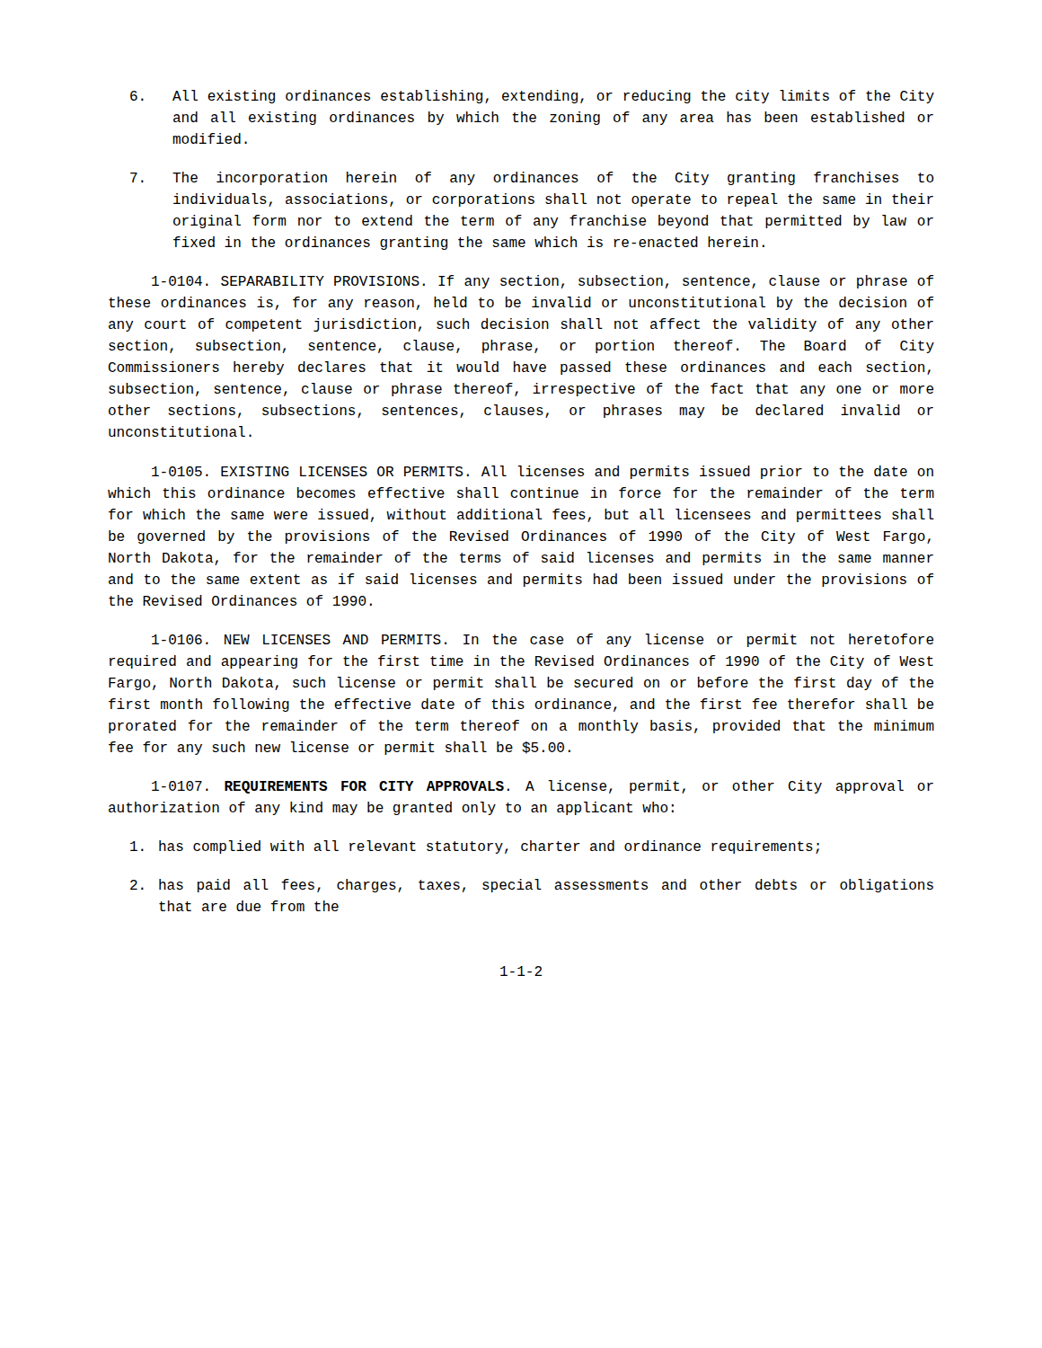6.
All existing ordinances establishing, extending, or reducing the city limits of the City and all existing ordinances by which the zoning of any area has been established or modified.
7.
The incorporation herein of any ordinances of the City granting franchises to individuals, associations, or corporations shall not operate to repeal the same in their original form nor to extend the term of any franchise beyond that permitted by law or fixed in the ordinances granting the same which is re-enacted herein.
1-0104. SEPARABILITY PROVISIONS. If any section, subsection, sentence, clause or phrase of these ordinances is, for any reason, held to be invalid or unconstitutional by the decision of any court of competent jurisdiction, such decision shall not affect the validity of any other section, subsection, sentence, clause, phrase, or portion thereof. The Board of City Commissioners hereby declares that it would have passed these ordinances and each section, subsection, sentence, clause or phrase thereof, irrespective of the fact that any one or more other sections, subsections, sentences, clauses, or phrases may be declared invalid or unconstitutional.
1-0105. EXISTING LICENSES OR PERMITS. All licenses and permits issued prior to the date on which this ordinance becomes effective shall continue in force for the remainder of the term for which the same were issued, without additional fees, but all licensees and permittees shall be governed by the provisions of the Revised Ordinances of 1990 of the City of West Fargo, North Dakota, for the remainder of the terms of said licenses and permits in the same manner and to the same extent as if said licenses and permits had been issued under the provisions of the Revised Ordinances of 1990.
1-0106. NEW LICENSES AND PERMITS. In the case of any license or permit not heretofore required and appearing for the first time in the Revised Ordinances of 1990 of the City of West Fargo, North Dakota, such license or permit shall be secured on or before the first day of the first month following the effective date of this ordinance, and the first fee therefor shall be prorated for the remainder of the term thereof on a monthly basis, provided that the minimum fee for any such new license or permit shall be $5.00.
1-0107. REQUIREMENTS FOR CITY APPROVALS. A license, permit, or other City approval or authorization of any kind may be granted only to an applicant who:
1.
has complied with all relevant statutory, charter and ordinance requirements;
2.
has paid all fees, charges, taxes, special assessments and other debts or obligations that are due from the
1-1-2